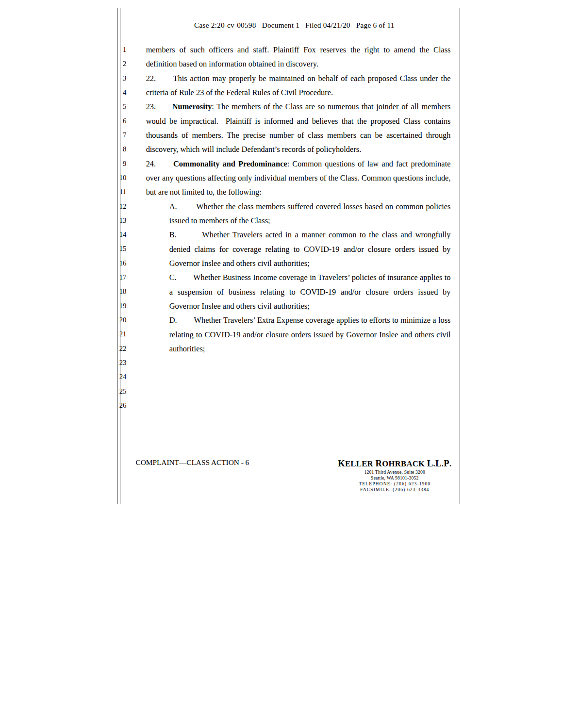Case 2:20-cv-00598 Document 1 Filed 04/21/20 Page 6 of 11
1
2
3
4
5
6
7
8
9
10
11
12
13
14
15
16
17
18
19
20
21
22
23
24
25
26
members of such officers and staff. Plaintiff Fox reserves the right to amend the Class definition based on information obtained in discovery.
22. This action may properly be maintained on behalf of each proposed Class under the criteria of Rule 23 of the Federal Rules of Civil Procedure.
23. Numerosity: The members of the Class are so numerous that joinder of all members would be impractical. Plaintiff is informed and believes that the proposed Class contains thousands of members. The precise number of class members can be ascertained through discovery, which will include Defendant’s records of policyholders.
24. Commonality and Predominance: Common questions of law and fact predominate over any questions affecting only individual members of the Class. Common questions include, but are not limited to, the following:
A. Whether the class members suffered covered losses based on common policies issued to members of the Class;
B. Whether Travelers acted in a manner common to the class and wrongfully denied claims for coverage relating to COVID-19 and/or closure orders issued by Governor Inslee and others civil authorities;
C. Whether Business Income coverage in Travelers’ policies of insurance applies to a suspension of business relating to COVID-19 and/or closure orders issued by Governor Inslee and others civil authorities;
D. Whether Travelers’ Extra Expense coverage applies to efforts to minimize a loss relating to COVID-19 and/or closure orders issued by Governor Inslee and others civil authorities;
COMPLAINT—CLASS ACTION - 6
KELLER ROHRBACK L.L.P.
1201 Third Avenue, Suite 3200
Seattle, WA 98101-3052
TELEPHONE: (206) 623-1900
FACSIMILE: (206) 623-3384